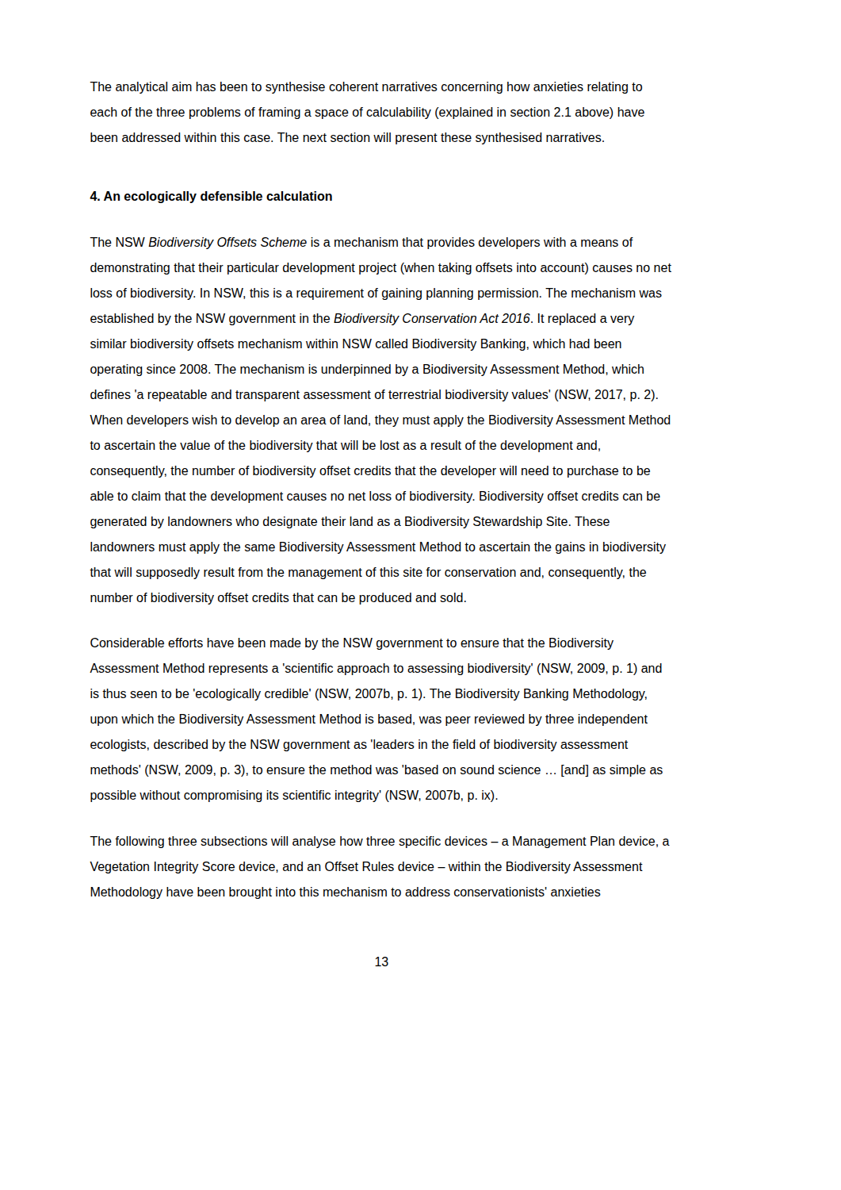The analytical aim has been to synthesise coherent narratives concerning how anxieties relating to each of the three problems of framing a space of calculability (explained in section 2.1 above) have been addressed within this case. The next section will present these synthesised narratives.
4. An ecologically defensible calculation
The NSW Biodiversity Offsets Scheme is a mechanism that provides developers with a means of demonstrating that their particular development project (when taking offsets into account) causes no net loss of biodiversity. In NSW, this is a requirement of gaining planning permission. The mechanism was established by the NSW government in the Biodiversity Conservation Act 2016. It replaced a very similar biodiversity offsets mechanism within NSW called Biodiversity Banking, which had been operating since 2008. The mechanism is underpinned by a Biodiversity Assessment Method, which defines 'a repeatable and transparent assessment of terrestrial biodiversity values' (NSW, 2017, p. 2). When developers wish to develop an area of land, they must apply the Biodiversity Assessment Method to ascertain the value of the biodiversity that will be lost as a result of the development and, consequently, the number of biodiversity offset credits that the developer will need to purchase to be able to claim that the development causes no net loss of biodiversity. Biodiversity offset credits can be generated by landowners who designate their land as a Biodiversity Stewardship Site. These landowners must apply the same Biodiversity Assessment Method to ascertain the gains in biodiversity that will supposedly result from the management of this site for conservation and, consequently, the number of biodiversity offset credits that can be produced and sold.
Considerable efforts have been made by the NSW government to ensure that the Biodiversity Assessment Method represents a 'scientific approach to assessing biodiversity' (NSW, 2009, p. 1) and is thus seen to be 'ecologically credible' (NSW, 2007b, p. 1). The Biodiversity Banking Methodology, upon which the Biodiversity Assessment Method is based, was peer reviewed by three independent ecologists, described by the NSW government as 'leaders in the field of biodiversity assessment methods' (NSW, 2009, p. 3), to ensure the method was 'based on sound science … [and] as simple as possible without compromising its scientific integrity' (NSW, 2007b, p. ix).
The following three subsections will analyse how three specific devices – a Management Plan device, a Vegetation Integrity Score device, and an Offset Rules device – within the Biodiversity Assessment Methodology have been brought into this mechanism to address conservationists' anxieties
13